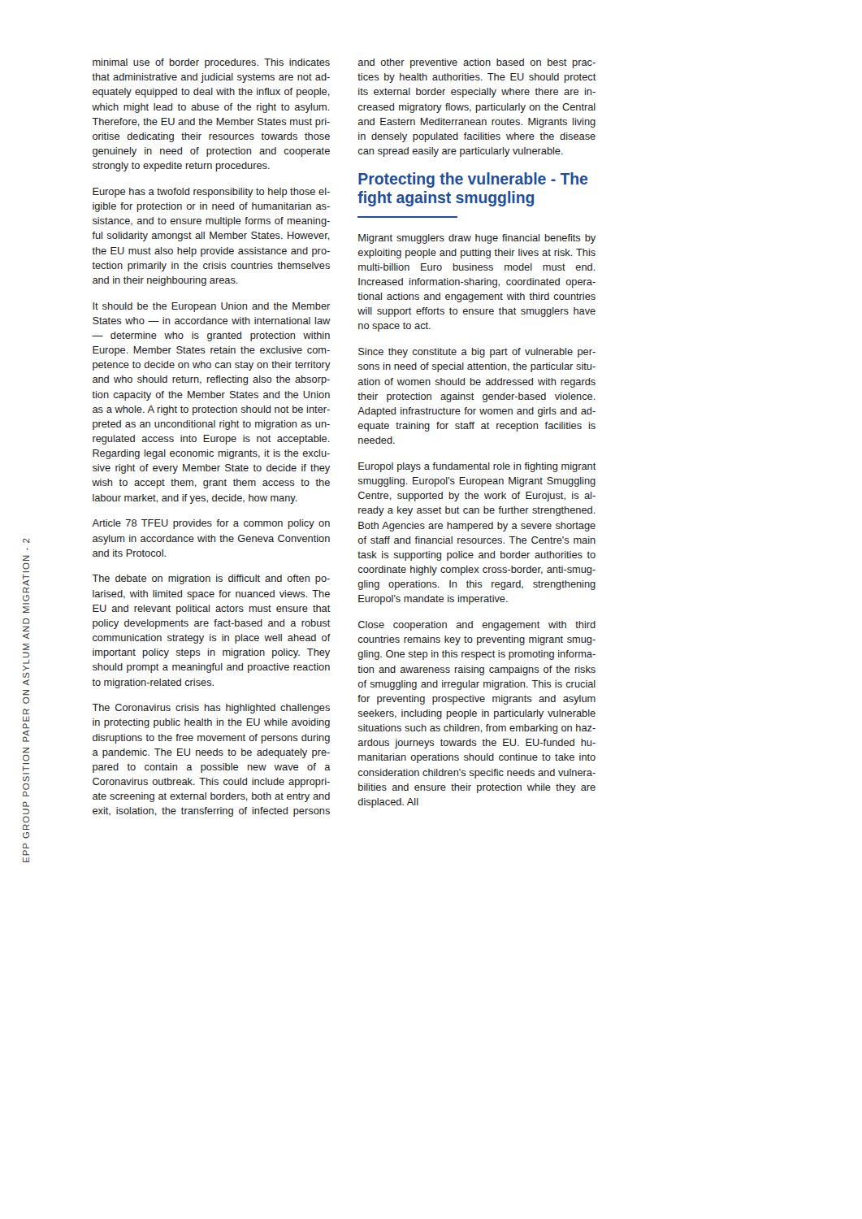EPP GROUP POSITION PAPER ON ASYLUM AND MIGRATION - 2
minimal use of border procedures. This indicates that administrative and judicial systems are not adequately equipped to deal with the influx of people, which might lead to abuse of the right to asylum. Therefore, the EU and the Member States must prioritise dedicating their resources towards those genuinely in need of protection and cooperate strongly to expedite return procedures.
Europe has a twofold responsibility to help those eligible for protection or in need of humanitarian assistance, and to ensure multiple forms of meaningful solidarity amongst all Member States. However, the EU must also help provide assistance and protection primarily in the crisis countries themselves and in their neighbouring areas.
It should be the European Union and the Member States who — in accordance with international law — determine who is granted protection within Europe. Member States retain the exclusive competence to decide on who can stay on their territory and who should return, reflecting also the absorption capacity of the Member States and the Union as a whole. A right to protection should not be interpreted as an unconditional right to migration as unregulated access into Europe is not acceptable. Regarding legal economic migrants, it is the exclusive right of every Member State to decide if they wish to accept them, grant them access to the labour market, and if yes, decide, how many.
Article 78 TFEU provides for a common policy on asylum in accordance with the Geneva Convention and its Protocol.
The debate on migration is difficult and often polarised, with limited space for nuanced views. The EU and relevant political actors must ensure that policy developments are fact-based and a robust communication strategy is in place well ahead of important policy steps in migration policy. They should prompt a meaningful and proactive reaction to migration-related crises.
The Coronavirus crisis has highlighted challenges in protecting public health in the EU while avoiding disruptions to the free movement of persons during a pandemic. The EU needs to be adequately prepared to contain a possible new wave of a Coronavirus outbreak. This could include appropriate screening at external borders, both at entry and exit, isolation, the transferring of infected persons and other preventive action based on best practices by health authorities. The EU should protect its external border especially where there are increased migratory flows, particularly on the Central and Eastern Mediterranean routes. Migrants living in densely populated facilities where the disease can spread easily are particularly vulnerable.
Protecting the vulnerable - The fight against smuggling
Migrant smugglers draw huge financial benefits by exploiting people and putting their lives at risk. This multi-billion Euro business model must end. Increased information-sharing, coordinated operational actions and engagement with third countries will support efforts to ensure that smugglers have no space to act.
Since they constitute a big part of vulnerable persons in need of special attention, the particular situation of women should be addressed with regards their protection against gender-based violence. Adapted infrastructure for women and girls and adequate training for staff at reception facilities is needed.
Europol plays a fundamental role in fighting migrant smuggling. Europol's European Migrant Smuggling Centre, supported by the work of Eurojust, is already a key asset but can be further strengthened. Both Agencies are hampered by a severe shortage of staff and financial resources. The Centre's main task is supporting police and border authorities to coordinate highly complex cross-border, anti-smuggling operations. In this regard, strengthening Europol's mandate is imperative.
Close cooperation and engagement with third countries remains key to preventing migrant smuggling. One step in this respect is promoting information and awareness raising campaigns of the risks of smuggling and irregular migration. This is crucial for preventing prospective migrants and asylum seekers, including people in particularly vulnerable situations such as children, from embarking on hazardous journeys towards the EU. EU-funded humanitarian operations should continue to take into consideration children's specific needs and vulnerabilities and ensure their protection while they are displaced. All